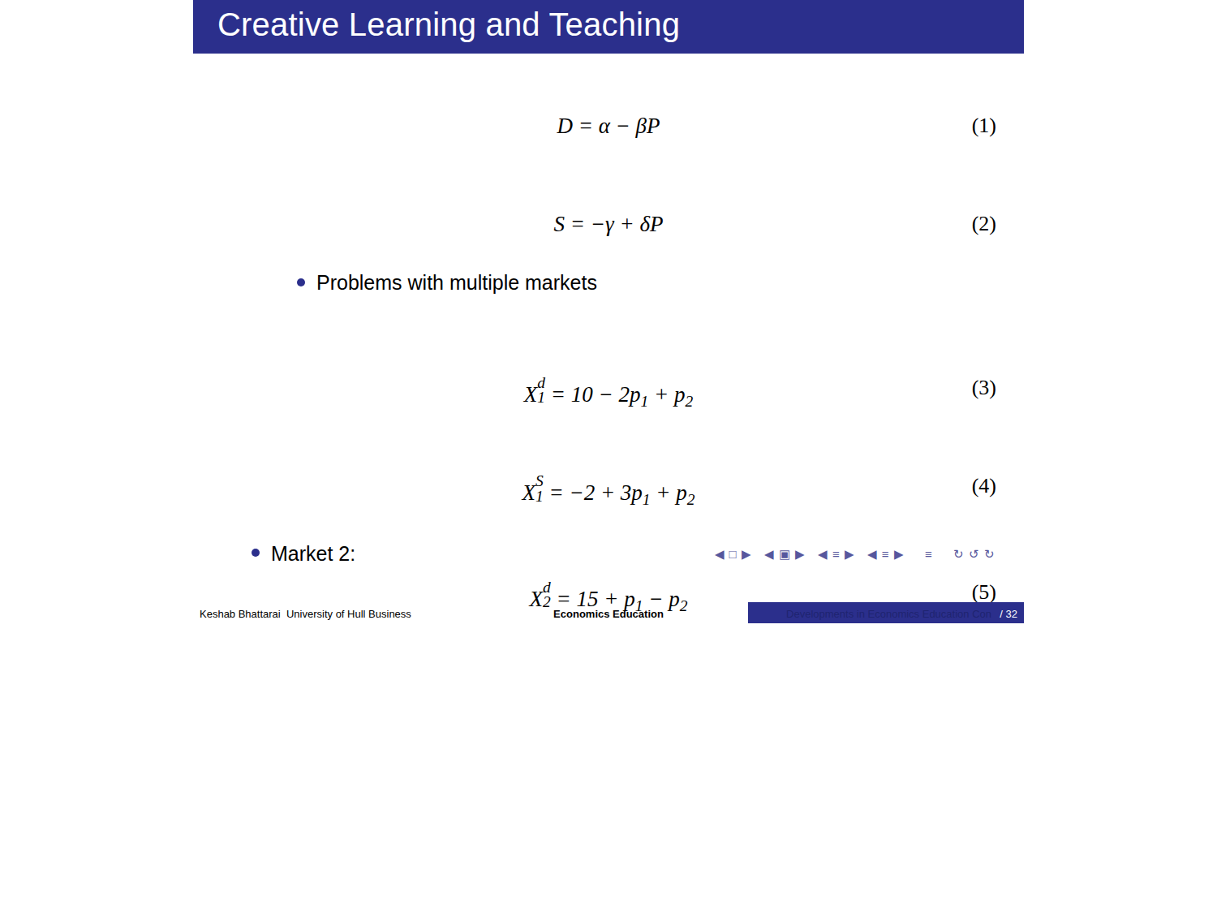Creative Learning and Teaching
D = α − βP (1)
S = −γ + δP (2)
Problems with multiple markets
Xd 1 = 10 − 2p1 + p2 (3)
XS 1 = −2 + 3p1 + p2 (4)
Market 2:
Xd 2 = 15 + p1 − p2 (5)
XS 2 = −1 + 2p2 (6)
◀□▶ ◀▣▶ ◀≡▶ ◀≡▶ ≡ ↻↺↻
Keshab Bhattarai University of Hull Business
Economics Education
Developments in Economics Education Con
/ 32